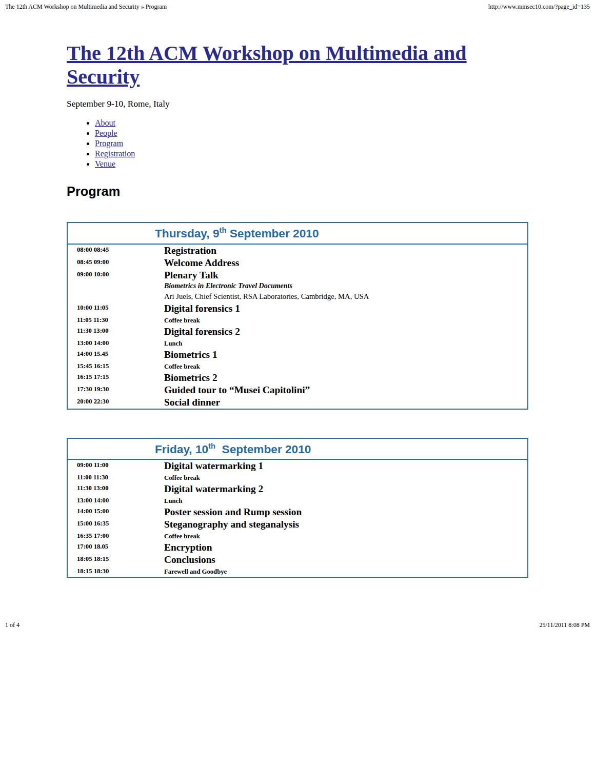The 12th ACM Workshop on Multimedia and Security » Program
http://www.mmsec10.com/?page_id=135
The 12th ACM Workshop on Multimedia and Security
September 9-10, Rome, Italy
About
People
Program
Registration
Venue
Program
| Thursday, 9 th September 2010 |
| --- |
| 08:00 08:45 | Registration |
| 08:45 09:00 | Welcome Address |
| 09:00 10:00 | Plenary Talk Biometrics in Electronic Travel Documents Ari Juels, Chief Scientist, RSA Laboratories, Cambridge, MA, USA |
| 10:00 11:05 | Digital forensics 1 |
| 11:05 11:30 | Coffee break |
| 11:30 13:00 | Digital forensics 2 |
| 13:00 14:00 | Lunch |
| 14:00 15.45 | Biometrics 1 |
| 15:45 16:15 | Coffee break |
| 16:15 17:15 | Biometrics 2 |
| 17:30 19:30 | Guided tour to “Musei Capitolini” |
| 20:00 22:30 | Social dinner |
| Friday, 10 th September 2010 |
| --- |
| 09:00 11:00 | Digital watermarking 1 |
| 11:00 11:30 | Coffee break |
| 11:30 13:00 | Digital watermarking 2 |
| 13:00 14:00 | Lunch |
| 14:00 15:00 | Poster session and Rump session |
| 15:00 16:35 | Steganography and steganalysis |
| 16:35 17:00 | Coffee break |
| 17:00 18.05 | Encryption |
| 18:05 18:15 | Conclusions |
| 18:15 18:30 | Farewell and Goodbye |
1 of 4
25/11/2011 8:08 PM